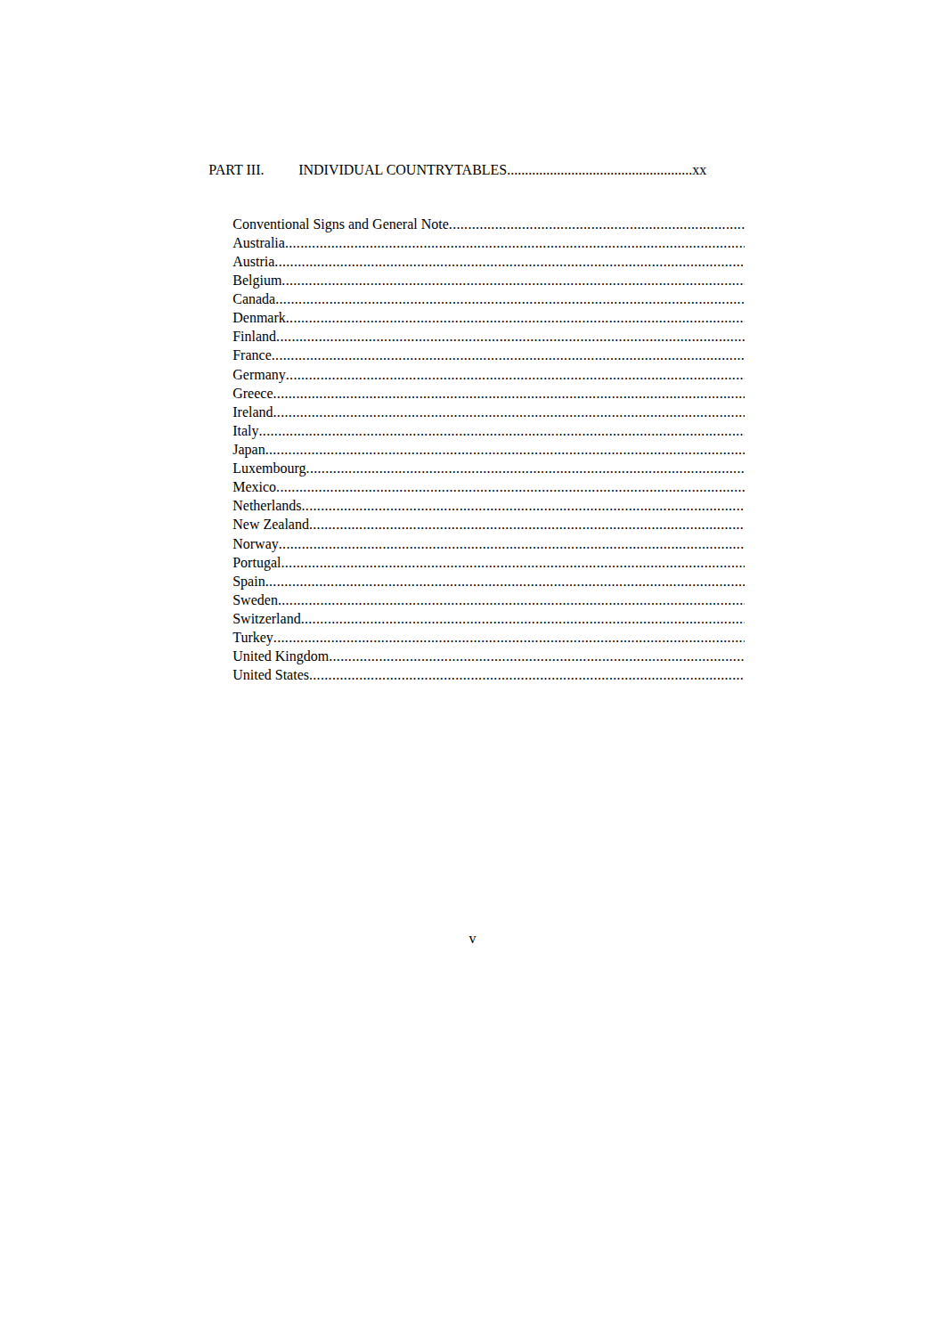PART III. INDIVIDUAL COUNTRYTABLES.................................................... xx
Conventional Signs and General Note............................................................................................... xx
Australia................................................................................................................................................. xx
Austria.................................................................................................................................................... xx
Belgium................................................................................................................................................. xx
Canada................................................................................................................................................... xx
Denmark............................................................................................................................................... xx
Finland................................................................................................................................................... xx
France.................................................................................................................................................... xx
Germany............................................................................................................................................... xx
Greece.................................................................................................................................................... xx
Ireland.................................................................................................................................................... xx
Italy......................................................................................................................................................... xx
Japan...................................................................................................................................................... xx
Luxembourg......................................................................................................................................... xx
Mexico................................................................................................................................................... xx
Netherlands........................................................................................................................................... xx
New Zealand........................................................................................................................................ xx
Norway.................................................................................................................................................. xx
Portugal................................................................................................................................................. xx
Spain....................................................................................................................................................... xx
Sweden.................................................................................................................................................. xx
Switzerland........................................................................................................................................... xx
Turkey.................................................................................................................................................... xx
United Kingdom.................................................................................................................................. xx
United States....................................................................................................................................... xx
v